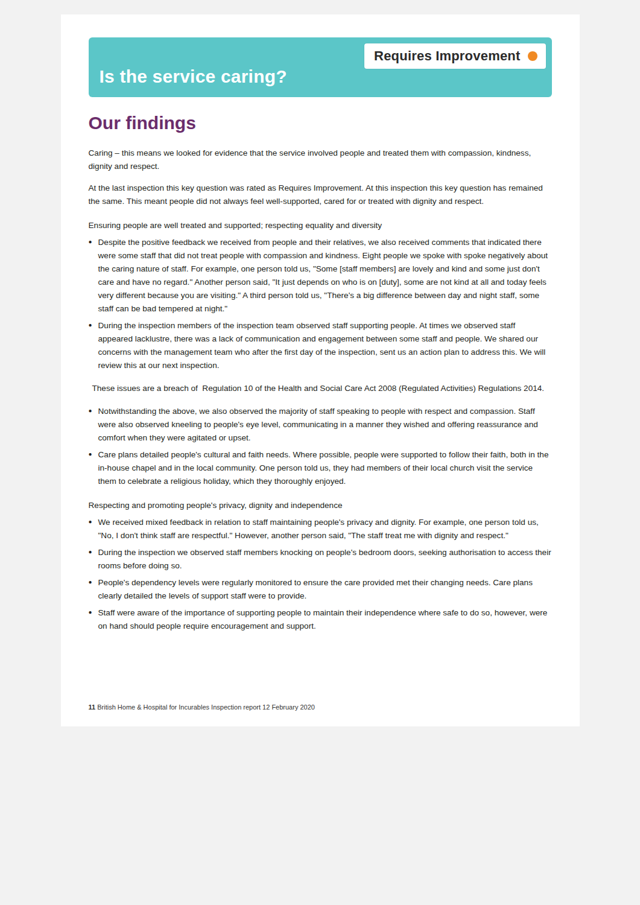Requires Improvement
Is the service caring?
Our findings
Caring – this means we looked for evidence that the service involved people and treated them with compassion, kindness, dignity and respect.
At the last inspection this key question was rated as Requires Improvement. At this inspection this key question has remained the same. This meant people did not always feel well-supported, cared for or treated with dignity and respect.
Ensuring people are well treated and supported; respecting equality and diversity
Despite the positive feedback we received from people and their relatives, we also received comments that indicated there were some staff that did not treat people with compassion and kindness. Eight people we spoke with spoke negatively about the caring nature of staff. For example, one person told us, "Some [staff members] are lovely and kind and some just don't care and have no regard." Another person said, "It just depends on who is on [duty], some are not kind at all and today feels very different because you are visiting." A third person told us, "There's a big difference between day and night staff, some staff can be bad tempered at night."
During the inspection members of the inspection team observed staff supporting people. At times we observed staff appeared lacklustre, there was a lack of communication and engagement between some staff and people. We shared our concerns with the management team who after the first day of the inspection, sent us an action plan to address this. We will review this at our next inspection.
These issues are a breach of Regulation 10 of the Health and Social Care Act 2008 (Regulated Activities) Regulations 2014.
Notwithstanding the above, we also observed the majority of staff speaking to people with respect and compassion. Staff were also observed kneeling to people's eye level, communicating in a manner they wished and offering reassurance and comfort when they were agitated or upset.
Care plans detailed people's cultural and faith needs. Where possible, people were supported to follow their faith, both in the in-house chapel and in the local community. One person told us, they had members of their local church visit the service them to celebrate a religious holiday, which they thoroughly enjoyed.
Respecting and promoting people's privacy, dignity and independence
We received mixed feedback in relation to staff maintaining people's privacy and dignity. For example, one person told us, "No, I don't think staff are respectful." However, another person said, "The staff treat me with dignity and respect."
During the inspection we observed staff members knocking on people's bedroom doors, seeking authorisation to access their rooms before doing so.
People's dependency levels were regularly monitored to ensure the care provided met their changing needs. Care plans clearly detailed the levels of support staff were to provide.
Staff were aware of the importance of supporting people to maintain their independence where safe to do so, however, were on hand should people require encouragement and support.
11 British Home & Hospital for Incurables Inspection report 12 February 2020